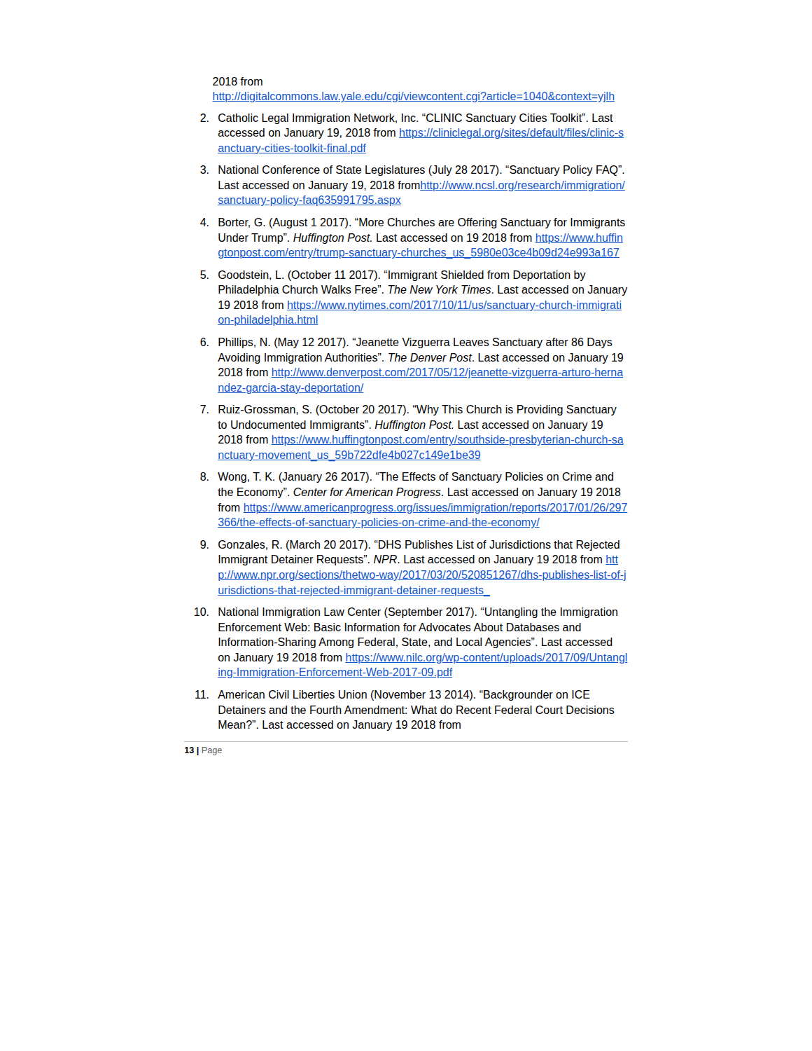2018 from
http://digitalcommons.law.yale.edu/cgi/viewcontent.cgi?article=1040&context=yjlh
Catholic Legal Immigration Network, Inc. “CLINIC Sanctuary Cities Toolkit”. Last accessed on January 19, 2018 from https://cliniclegal.org/sites/default/files/clinic-sanctuary-cities-toolkit-final.pdf
National Conference of State Legislatures (July 28 2017). “Sanctuary Policy FAQ”. Last accessed on January 19, 2018 fromhttp://www.ncsl.org/research/immigration/sanctuary-policy-faq635991795.aspx
Borter, G. (August 1 2017). “More Churches are Offering Sanctuary for Immigrants Under Trump”. Huffington Post. Last accessed on 19 2018 from https://www.huffingtonpost.com/entry/trump-sanctuary-churches_us_5980e03ce4b09d24e993a167
Goodstein, L. (October 11 2017). “Immigrant Shielded from Deportation by Philadelphia Church Walks Free”. The New York Times. Last accessed on January 19 2018 from https://www.nytimes.com/2017/10/11/us/sanctuary-church-immigration-philadelphia.html
Phillips, N. (May 12 2017). “Jeanette Vizguerra Leaves Sanctuary after 86 Days Avoiding Immigration Authorities”. The Denver Post. Last accessed on January 19 2018 from http://www.denverpost.com/2017/05/12/jeanette-vizguerra-arturo-hernandez-garcia-stay-deportation/
Ruiz-Grossman, S. (October 20 2017). “Why This Church is Providing Sanctuary to Undocumented Immigrants”. Huffington Post. Last accessed on January 19 2018 from https://www.huffingtonpost.com/entry/southside-presbyterian-church-sanctuary-movement_us_59b722dfe4b027c149e1be39
Wong, T. K. (January 26 2017). “The Effects of Sanctuary Policies on Crime and the Economy”. Center for American Progress. Last accessed on January 19 2018 from https://www.americanprogress.org/issues/immigration/reports/2017/01/26/297366/the-effects-of-sanctuary-policies-on-crime-and-the-economy/
Gonzales, R. (March 20 2017). “DHS Publishes List of Jurisdictions that Rejected Immigrant Detainer Requests”. NPR. Last accessed on January 19 2018 from http://www.npr.org/sections/thetwo-way/2017/03/20/520851267/dhs-publishes-list-of-jurisdictions-that-rejected-immigrant-detainer-requests_
National Immigration Law Center (September 2017). “Untangling the Immigration Enforcement Web: Basic Information for Advocates About Databases and Information-Sharing Among Federal, State, and Local Agencies”. Last accessed on January 19 2018 from https://www.nilc.org/wp-content/uploads/2017/09/Untangling-Immigration-Enforcement-Web-2017-09.pdf
American Civil Liberties Union (November 13 2014). “Backgrounder on ICE Detainers and the Fourth Amendment: What do Recent Federal Court Decisions Mean?”. Last accessed on January 19 2018 from
13 | Page